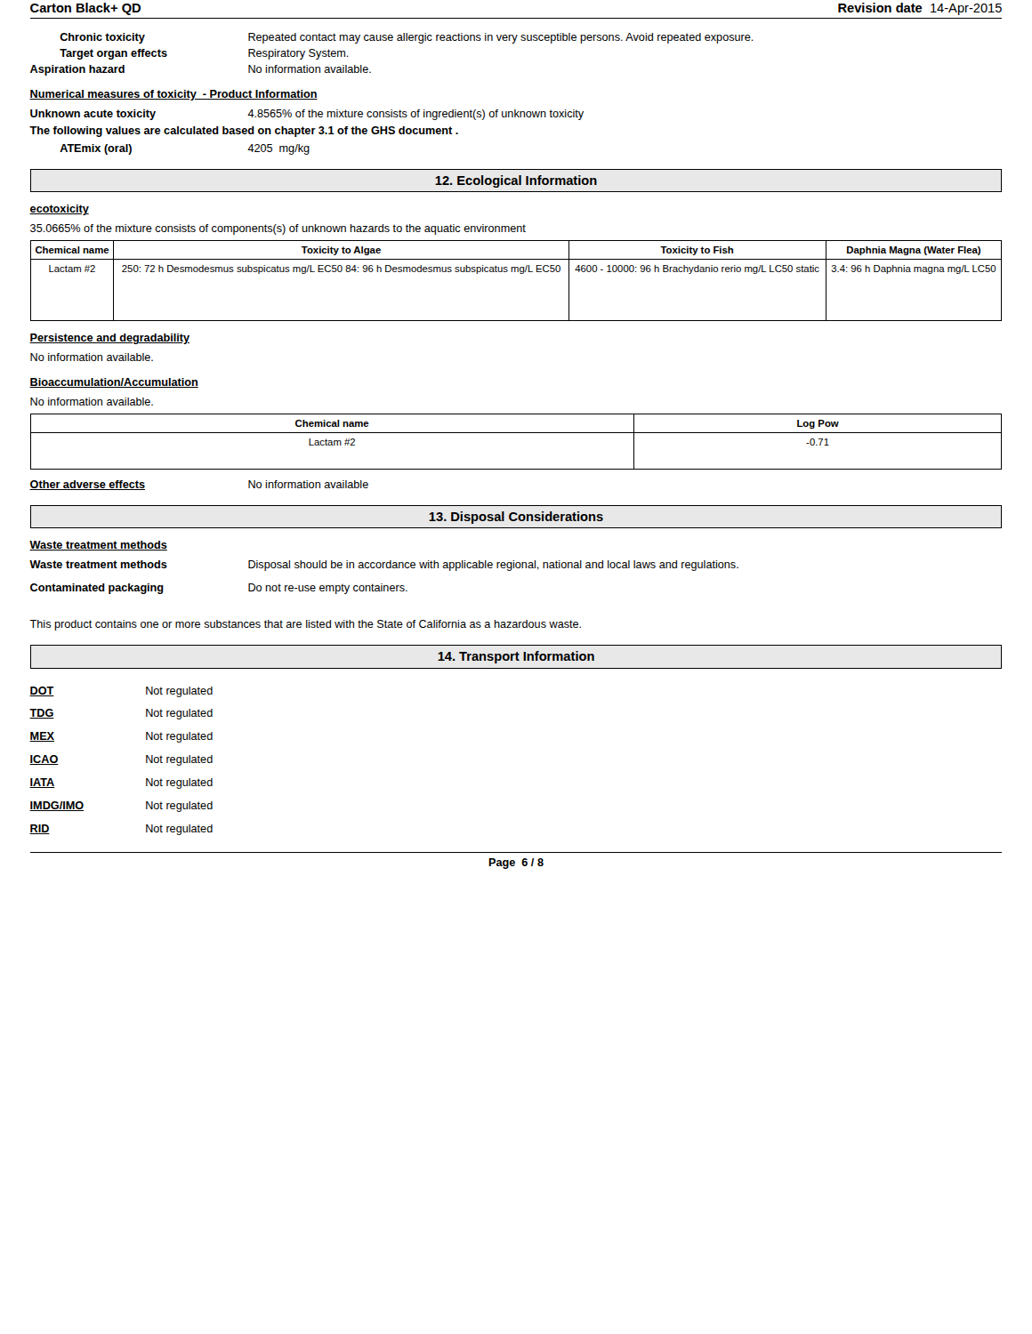Carton Black+ QD
Revision date 14-Apr-2015
Chronic toxicity
Repeated contact may cause allergic reactions in very susceptible persons. Avoid repeated exposure.
Target organ effects
Respiratory System.
Aspiration hazard
No information available.
Numerical measures of toxicity - Product Information
Unknown acute toxicity
4.8565% of the mixture consists of ingredient(s) of unknown toxicity
The following values are calculated based on chapter 3.1 of the GHS document .
ATEmix (oral)
4205 mg/kg
12. Ecological Information
ecotoxicity
35.0665% of the mixture consists of components(s) of unknown hazards to the aquatic environment
| Chemical name | Toxicity to Algae | Toxicity to Fish | Daphnia Magna (Water Flea) |
| --- | --- | --- | --- |
| Lactam #2 | 250: 72 h Desmodesmus subspicatus mg/L EC50 84: 96 h Desmodesmus subspicatus mg/L EC50 | 4600 - 10000: 96 h Brachydanio rerio mg/L LC50 static | 3.4: 96 h Daphnia magna mg/L LC50 |
Persistence and degradability
No information available.
Bioaccumulation/Accumulation
No information available.
| Chemical name | Log Pow |
| --- | --- |
| Lactam #2 | -0.71 |
Other adverse effects
No information available
13. Disposal Considerations
Waste treatment methods
Waste treatment methods
Disposal should be in accordance with applicable regional, national and local laws and regulations.
Contaminated packaging
Do not re-use empty containers.
This product contains one or more substances that are listed with the State of California as a hazardous waste.
14. Transport Information
DOT
Not regulated
TDG
Not regulated
MEX
Not regulated
ICAO
Not regulated
IATA
Not regulated
IMDG/IMO
Not regulated
RID
Not regulated
Page 6 / 8